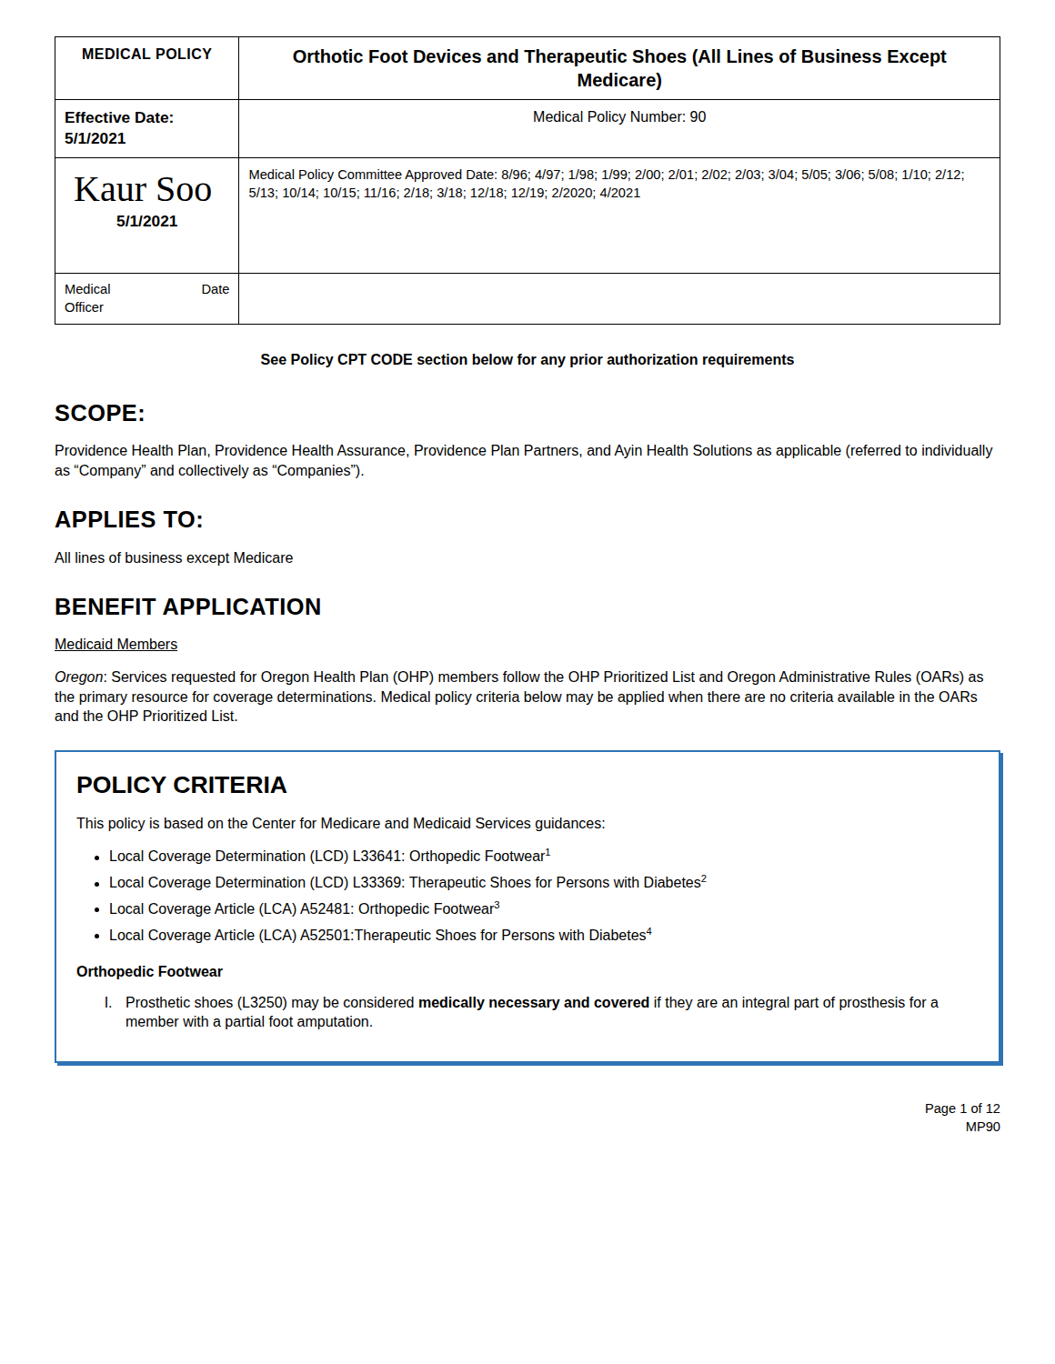| MEDICAL POLICY | Orthotic Foot Devices and Therapeutic Shoes (All Lines of Business Except Medicare) |
| Effective Date: 5/1/2021 | Medical Policy Number: 90 |
| Kaur Soo 5/1/2021 | Medical Policy Committee Approved Date: 8/96; 4/97; 1/98; 1/99; 2/00; 2/01; 2/02; 2/03; 3/04; 5/05; 3/06; 5/08; 1/10; 2/12; 5/13; 10/14; 10/15; 11/16; 2/18; 3/18; 12/18; 12/19; 2/2020; 4/2021 |
| Medical Officer Date | |
See Policy CPT CODE section below for any prior authorization requirements
SCOPE:
Providence Health Plan, Providence Health Assurance, Providence Plan Partners, and Ayin Health Solutions as applicable (referred to individually as “Company” and collectively as “Companies”).
APPLIES TO:
All lines of business except Medicare
BENEFIT APPLICATION
Medicaid Members
Oregon: Services requested for Oregon Health Plan (OHP) members follow the OHP Prioritized List and Oregon Administrative Rules (OARs) as the primary resource for coverage determinations. Medical policy criteria below may be applied when there are no criteria available in the OARs and the OHP Prioritized List.
POLICY CRITERIA
This policy is based on the Center for Medicare and Medicaid Services guidances:
Local Coverage Determination (LCD) L33641: Orthopedic Footwear1
Local Coverage Determination (LCD) L33369: Therapeutic Shoes for Persons with Diabetes2
Local Coverage Article (LCA) A52481: Orthopedic Footwear3
Local Coverage Article (LCA) A52501:Therapeutic Shoes for Persons with Diabetes4
Orthopedic Footwear
Prosthetic shoes (L3250) may be considered medically necessary and covered if they are an integral part of prosthesis for a member with a partial foot amputation.
Page 1 of 12
MP90